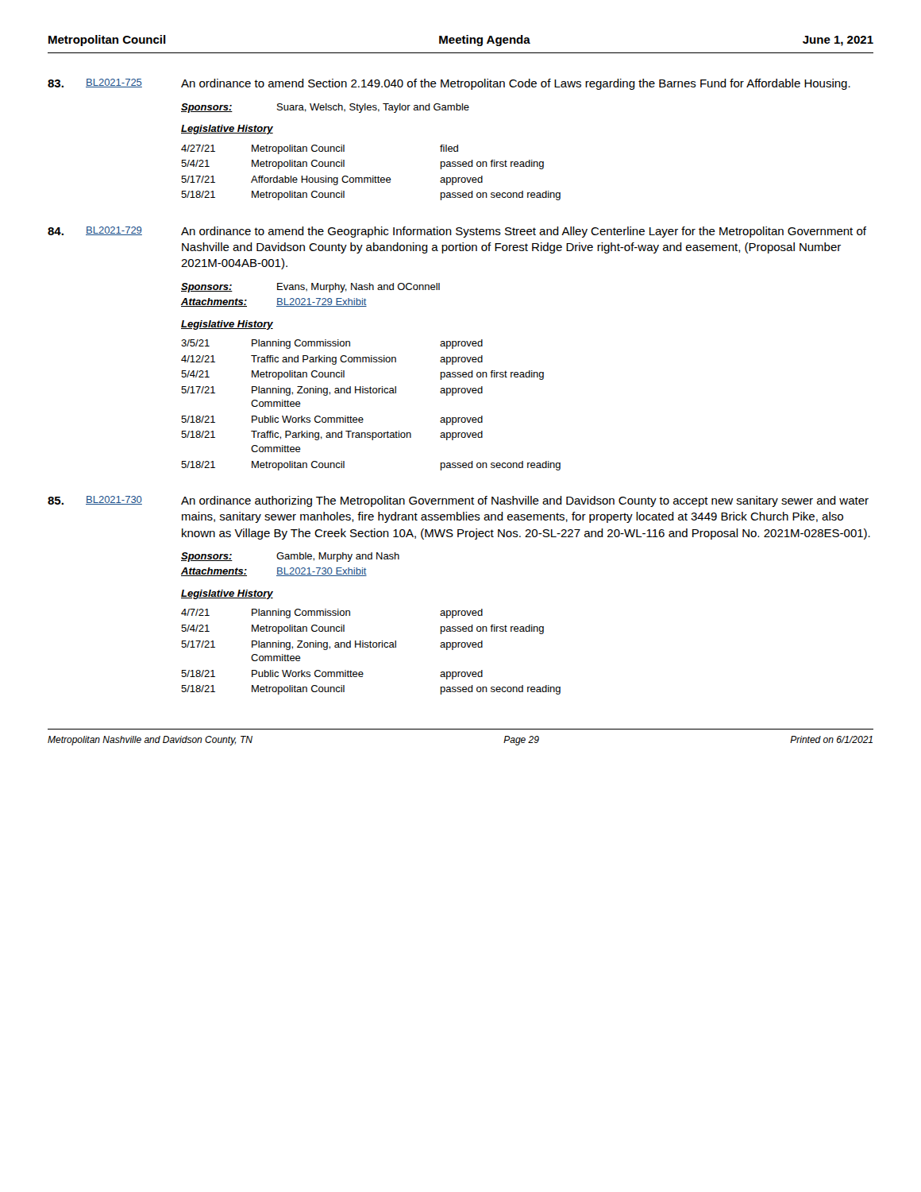Metropolitan Council
Meeting Agenda
June 1, 2021
83.
BL2021-725
An ordinance to amend Section 2.149.040 of the Metropolitan Code of Laws regarding the Barnes Fund for Affordable Housing.
Sponsors:
Suara, Welsch, Styles, Taylor and Gamble
Legislative History
| 4/27/21 | Metropolitan Council | filed |
| 5/4/21 | Metropolitan Council | passed on first reading |
| 5/17/21 | Affordable Housing Committee | approved |
| 5/18/21 | Metropolitan Council | passed on second reading |
84.
BL2021-729
An ordinance to amend the Geographic Information Systems Street and Alley Centerline Layer for the Metropolitan Government of Nashville and Davidson County by abandoning a portion of Forest Ridge Drive right-of-way and easement, (Proposal Number 2021M-004AB-001).
Sponsors:
Evans, Murphy, Nash and OConnell
Attachments:
BL2021-729 Exhibit
Legislative History
| 3/5/21 | Planning Commission | approved |
| 4/12/21 | Traffic and Parking Commission | approved |
| 5/4/21 | Metropolitan Council | passed on first reading |
| 5/17/21 | Planning, Zoning, and Historical Committee | approved |
| 5/18/21 | Public Works Committee | approved |
| 5/18/21 | Traffic, Parking, and Transportation Committee | approved |
| 5/18/21 | Metropolitan Council | passed on second reading |
85.
BL2021-730
An ordinance authorizing The Metropolitan Government of Nashville and Davidson County to accept new sanitary sewer and water mains, sanitary sewer manholes, fire hydrant assemblies and easements, for property located at 3449 Brick Church Pike, also known as Village By The Creek Section 10A, (MWS Project Nos. 20-SL-227 and 20-WL-116 and Proposal No. 2021M-028ES-001).
Sponsors:
Gamble, Murphy and Nash
Attachments:
BL2021-730 Exhibit
Legislative History
| 4/7/21 | Planning Commission | approved |
| 5/4/21 | Metropolitan Council | passed on first reading |
| 5/17/21 | Planning, Zoning, and Historical Committee | approved |
| 5/18/21 | Public Works Committee | approved |
| 5/18/21 | Metropolitan Council | passed on second reading |
Metropolitan Nashville and Davidson County, TN
Page 29
Printed on 6/1/2021